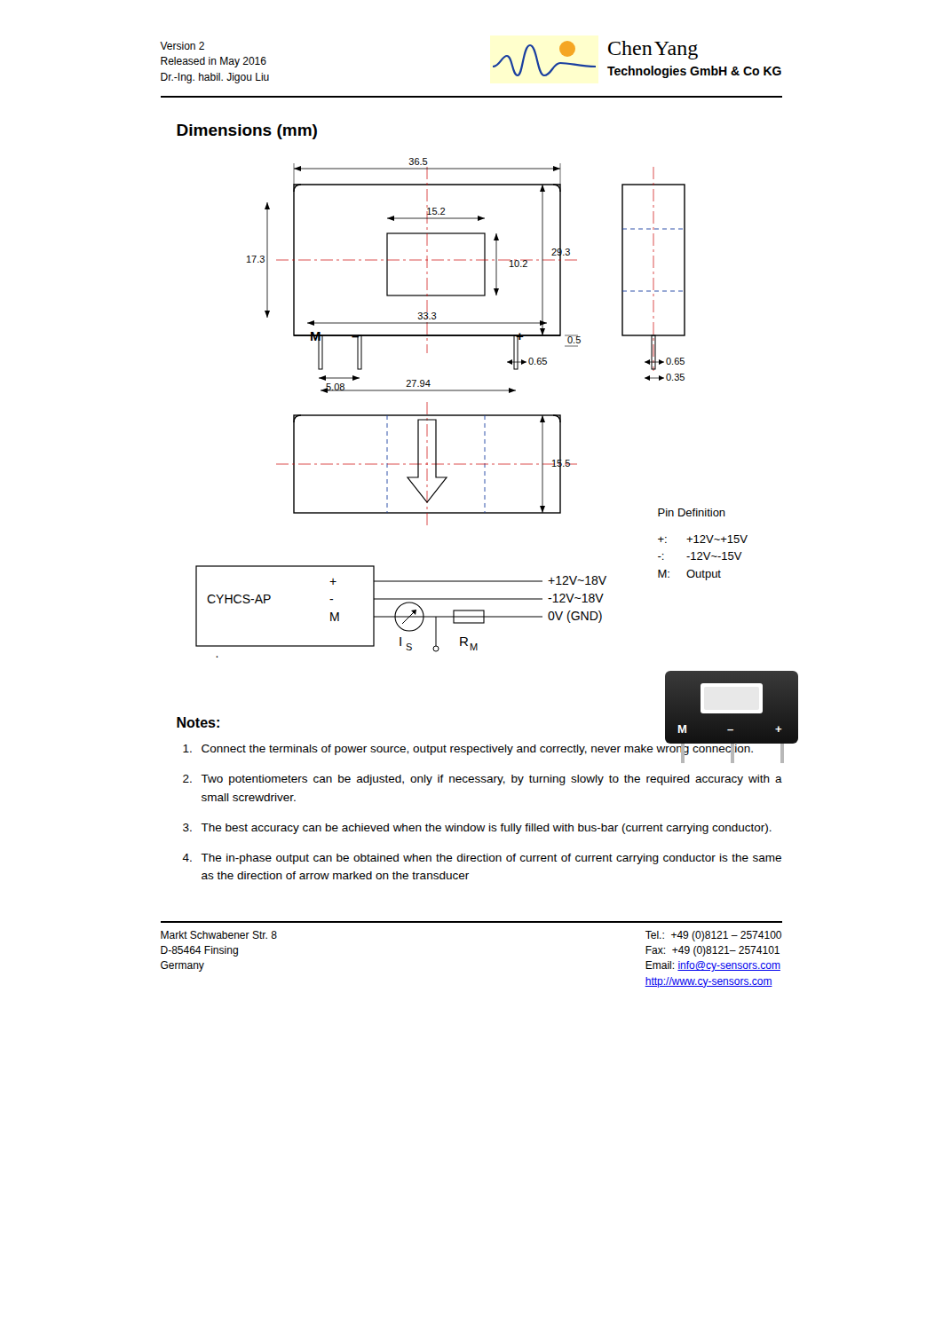Version 2
Released in May 2016
Dr.-Ing. habil. Jigou Liu
Chen Yang
Technologies GmbH & Co KG
Dimensions (mm)
. 36.5 15.2 10.2 29.3 17.3 33.3 M – + 0.5 0.65 5.08 27.94 0.65 0.35 15.5 CYHCS-AP + - M +12V~18V -12V~18V 0V (GND) I S R M
Pin Definition
| +: | +12V~+15V |
| -: | -12V~-15V |
| M: | Output |
M – +
Notes:
Connect the terminals of power source, output respectively and correctly, never make wrong connection.
Two potentiometers can be adjusted, only if necessary, by turning slowly to the required accuracy with a small screwdriver.
The best accuracy can be achieved when the window is fully filled with bus-bar (current carrying conductor).
The in-phase output can be obtained when the direction of current of current carrying conductor is the same as the direction of arrow marked on the transducer
Markt Schwabener Str. 8
D-85464 Finsing
Germany
Tel.: +49 (0)8121 – 2574100
Fax: +49 (0)8121– 2574101
Email: info@cy-sensors.com
http://www.cy-sensors.com